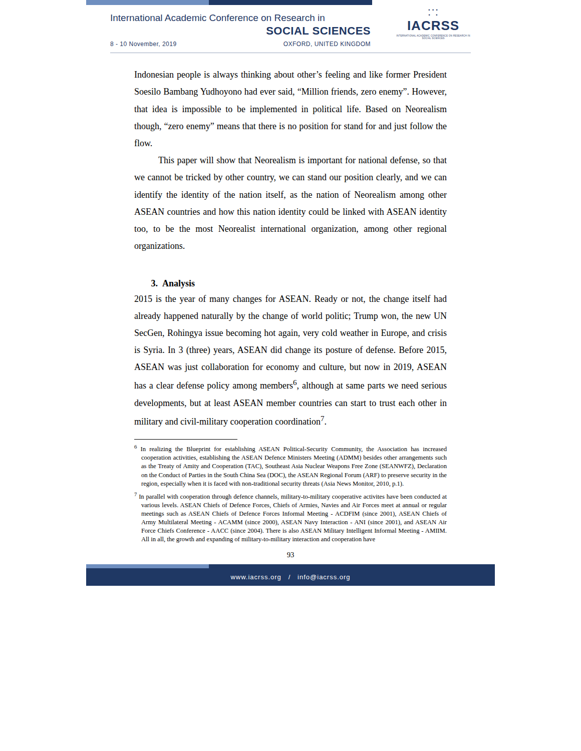• • •
• •
IACRSS
INTERNATIONAL ACADEMIC CONFERENCE ON RESEARCH IN SOCIAL SCIENCES
International Academic Conference on Research in SOCIAL SCIENCES
8 - 10 November, 2019 OXFORD, UNITED KINGDOM
Indonesian people is always thinking about other’s feeling and like former President Soesilo Bambang Yudhoyono had ever said, “Million friends, zero enemy”. However, that idea is impossible to be implemented in political life. Based on Neorealism though, “zero enemy” means that there is no position for stand for and just follow the flow.
This paper will show that Neorealism is important for national defense, so that we cannot be tricked by other country, we can stand our position clearly, and we can identify the identity of the nation itself, as the nation of Neorealism among other ASEAN countries and how this nation identity could be linked with ASEAN identity too, to be the most Neorealist international organization, among other regional organizations.
3. Analysis
2015 is the year of many changes for ASEAN. Ready or not, the change itself had already happened naturally by the change of world politic; Trump won, the new UN SecGen, Rohingya issue becoming hot again, very cold weather in Europe, and crisis is Syria. In 3 (three) years, ASEAN did change its posture of defense. Before 2015, ASEAN was just collaboration for economy and culture, but now in 2019, ASEAN has a clear defense policy among members6, although at same parts we need serious developments, but at least ASEAN member countries can start to trust each other in military and civil-military cooperation coordination7.
6 In realizing the Blueprint for establishing ASEAN Political-Security Community, the Association has increased cooperation activities, establishing the ASEAN Defence Ministers Meeting (ADMM) besides other arrangements such as the Treaty of Amity and Cooperation (TAC), Southeast Asia Nuclear Weapons Free Zone (SEANWFZ), Declaration on the Conduct of Parties in the South China Sea (DOC), the ASEAN Regional Forum (ARF) to preserve security in the region, especially when it is faced with non-traditional security threats (Asia News Monitor, 2010, p.1).
7 In parallel with cooperation through defence channels, military-to-military cooperative activites have been conducted at various levels. ASEAN Chiefs of Defence Forces, Chiefs of Armies, Navies and Air Forces meet at annual or regular meetings such as ASEAN Chiefs of Defence Forces Informal Meeting - ACDFIM (since 2001), ASEAN Chiefs of Army Multilateral Meeting - ACAMM (since 2000), ASEAN Navy Interaction - ANI (since 2001), and ASEAN Air Force Chiefs Conference - AACC (since 2004). There is also ASEAN Military Intelligent Informal Meeting - AMIIM. All in all, the growth and expanding of military-to-military interaction and cooperation have
93
www.iacrss.org / info@iacrss.org